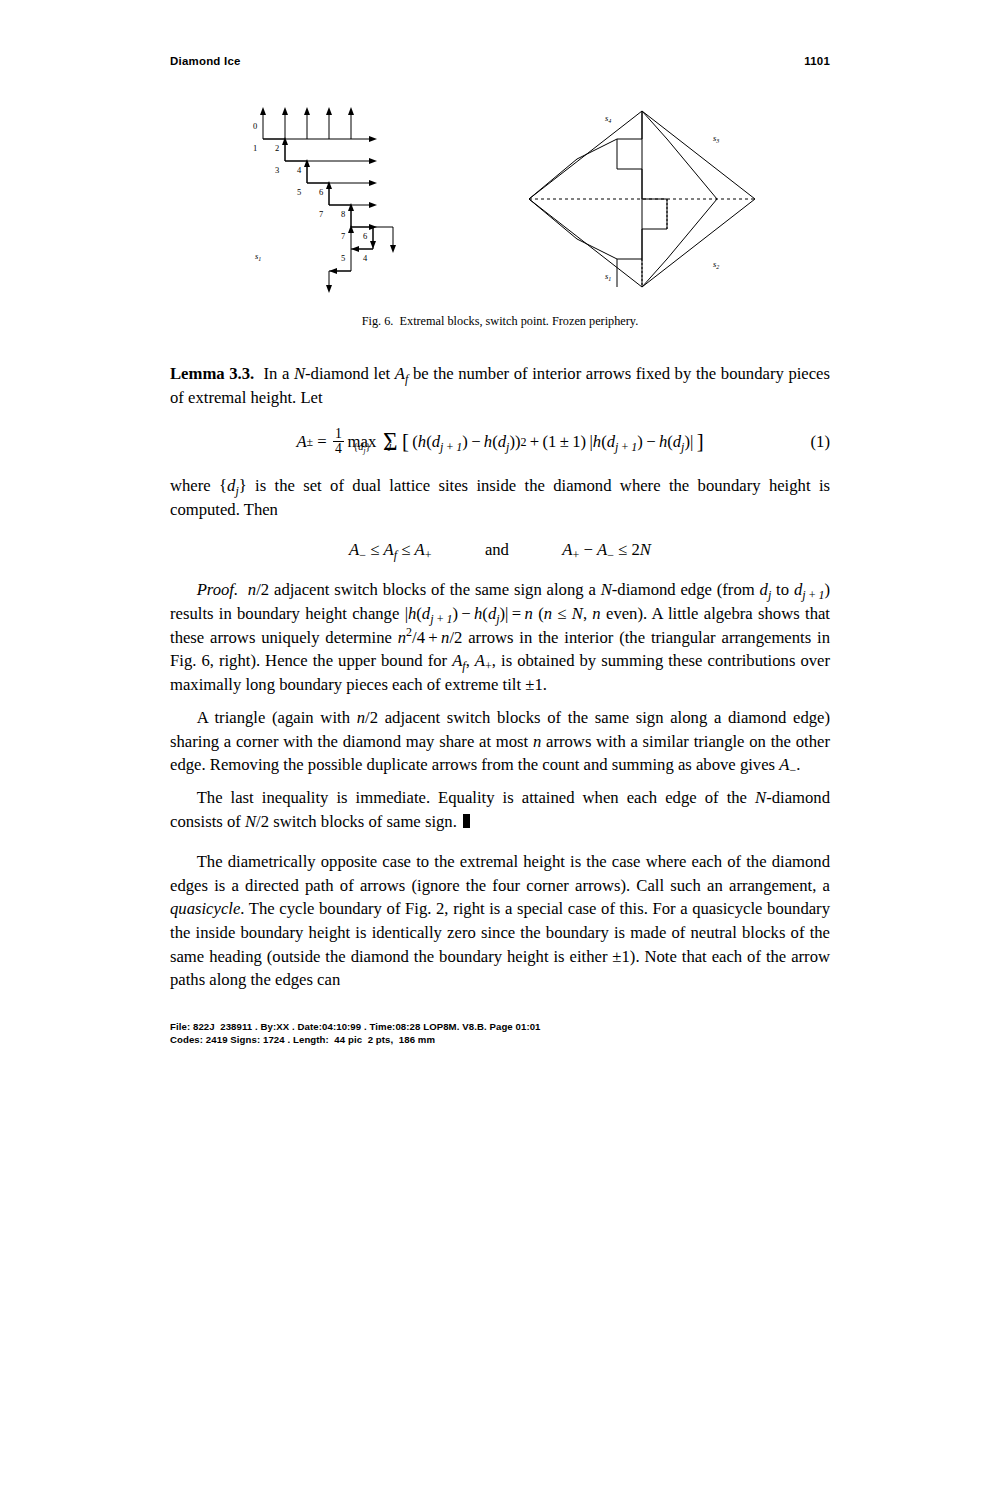Diamond Ice 1101
0 1 2 3 4 5 6 7 8 7 6 5 4 s1 s4 s3 s2 s1
Fig. 6. Extremal blocks, switch point. Frozen periphery.
Lemma 3.3. In a N-diamond let Af be the number of interior arrows fixed by the boundary pieces of extremal height. Let
A± = 14 max{dj} Σj [ (h(dj + 1) − h(dj))2 + (1 ± 1) |h(dj + 1) − h(dj)| ] (1)
where {dj} is the set of dual lattice sites inside the diamond where the boundary height is computed. Then
A− ≤ Af ≤ A+ and A+ − A− ≤ 2N
Proof. n/2 adjacent switch blocks of the same sign along a N-diamond edge (from dj to dj + 1) results in boundary height change |h(dj + 1) − h(dj)| = n (n ≤ N, n even). A little algebra shows that these arrows uniquely determine n2/4 + n/2 arrows in the interior (the triangular arrangements in Fig. 6, right). Hence the upper bound for Af, A+, is obtained by summing these contributions over maximally long boundary pieces each of extreme tilt ±1.
A triangle (again with n/2 adjacent switch blocks of the same sign along a diamond edge) sharing a corner with the diamond may share at most n arrows with a similar triangle on the other edge. Removing the possible duplicate arrows from the count and summing as above gives A−.
The last inequality is immediate. Equality is attained when each edge of the N-diamond consists of N/2 switch blocks of same sign.
The diametrically opposite case to the extremal height is the case where each of the diamond edges is a directed path of arrows (ignore the four corner arrows). Call such an arrangement, a quasicycle. The cycle boundary of Fig. 2, right is a special case of this. For a quasicycle boundary the inside boundary height is identically zero since the boundary is made of neutral blocks of the same heading (outside the diamond the boundary height is either ±1). Note that each of the arrow paths along the edges can
File: 822J 238911 . By:XX . Date:04:10:99 . Time:08:28 LOP8M. V8.B. Page 01:01
Codes: 2419 Signs: 1724 . Length: 44 pic 2 pts, 186 mm